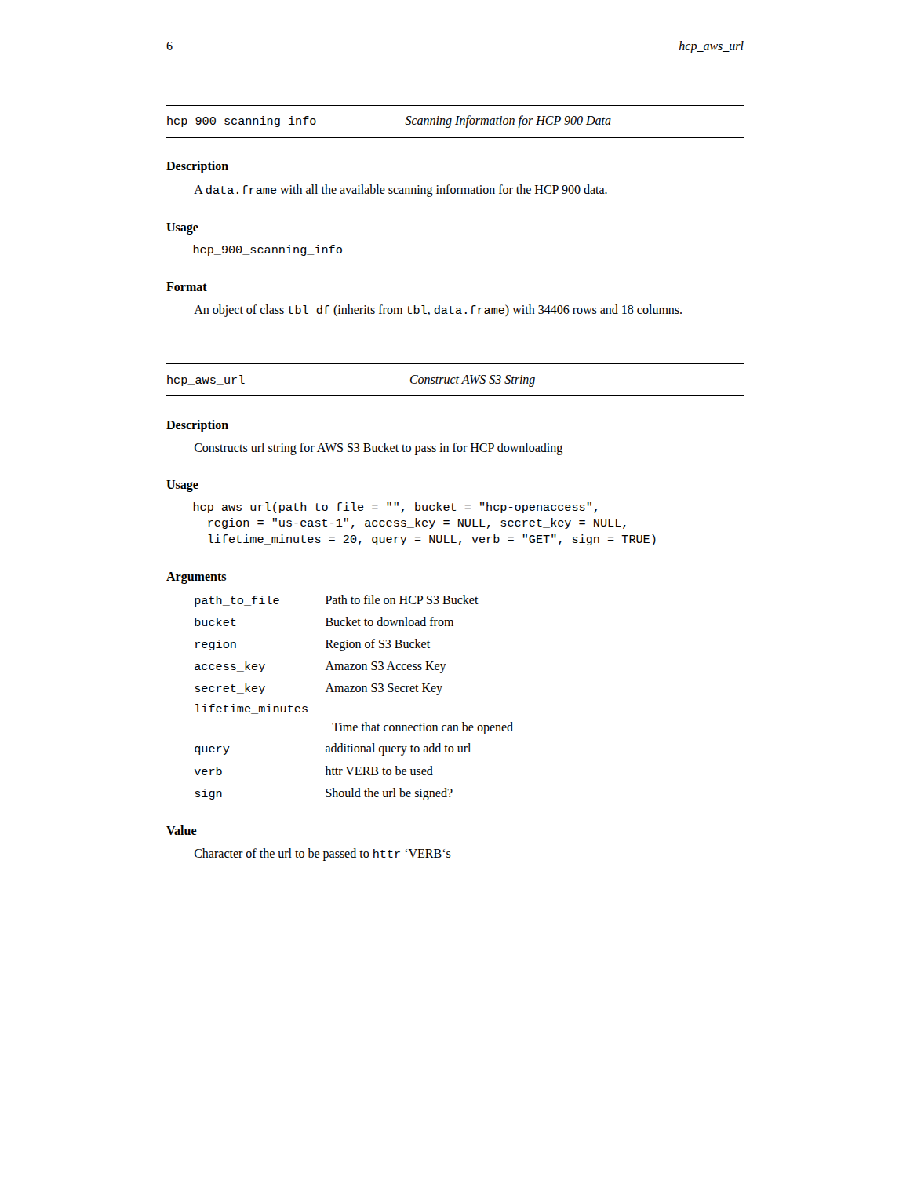6 hcp_aws_url
hcp_900_scanning_info Scanning Information for HCP 900 Data
Description
A data.frame with all the available scanning information for the HCP 900 data.
Usage
hcp_900_scanning_info
Format
An object of class tbl_df (inherits from tbl, data.frame) with 34406 rows and 18 columns.
hcp_aws_url Construct AWS S3 String
Description
Constructs url string for AWS S3 Bucket to pass in for HCP downloading
Usage
hcp_aws_url(path_to_file = "", bucket = "hcp-openaccess",
  region = "us-east-1", access_key = NULL, secret_key = NULL,
  lifetime_minutes = 20, query = NULL, verb = "GET", sign = TRUE)
Arguments
path_to_file
Path to file on HCP S3 Bucket
bucket
Bucket to download from
region
Region of S3 Bucket
access_key
Amazon S3 Access Key
secret_key
Amazon S3 Secret Key
lifetime_minutes
Time that connection can be opened
query
additional query to add to url
verb
httr VERB to be used
sign
Should the url be signed?
Value
Character of the url to be passed to httr ‘VERB‘s